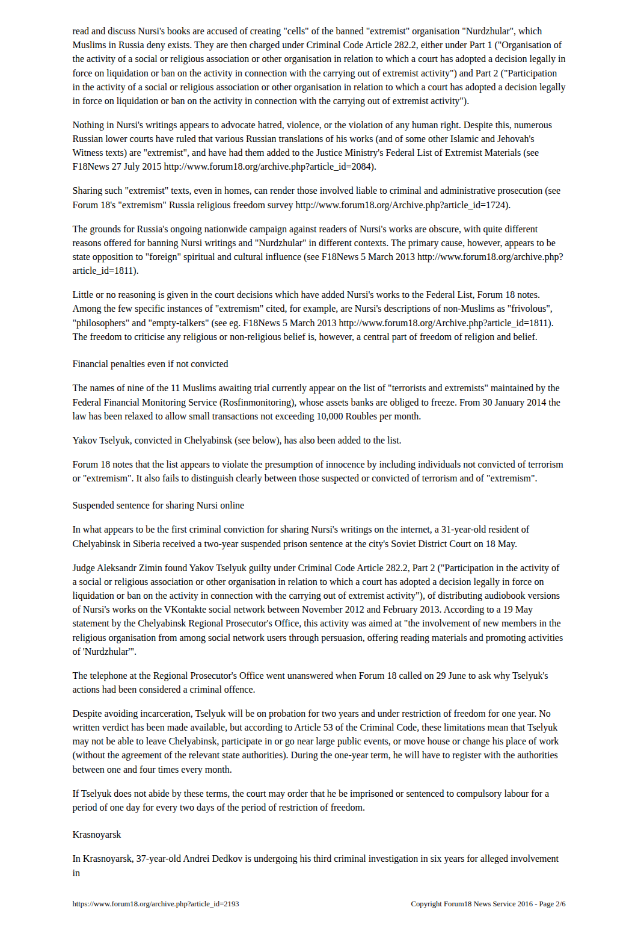read and discuss Nursi's books are accused of creating "cells" of the banned "extremist" organisation "Nurdzhular", which Muslims in Russia deny exists. They are then charged under Criminal Code Article 282.2, either under Part 1 ("Organisation of the activity of a social or religious association or other organisation in relation to which a court has adopted a decision legally in force on liquidation or ban on the activity in connection with the carrying out of extremist activity") and Part 2 ("Participation in the activity of a social or religious association or other organisation in relation to which a court has adopted a decision legally in force on liquidation or ban on the activity in connection with the carrying out of extremist activity").
Nothing in Nursi's writings appears to advocate hatred, violence, or the violation of any human right. Despite this, numerous Russian lower courts have ruled that various Russian translations of his works (and of some other Islamic and Jehovah's Witness texts) are "extremist", and have had them added to the Justice Ministry's Federal List of Extremist Materials (see F18News 27 July 2015 http://www.forum18.org/archive.php?article_id=2084).
Sharing such "extremist" texts, even in homes, can render those involved liable to criminal and administrative prosecution (see Forum 18's "extremism" Russia religious freedom survey http://www.forum18.org/Archive.php?article_id=1724).
The grounds for Russia's ongoing nationwide campaign against readers of Nursi's works are obscure, with quite different reasons offered for banning Nursi writings and "Nurdzhular" in different contexts. The primary cause, however, appears to be state opposition to "foreign" spiritual and cultural influence (see F18News 5 March 2013 http://www.forum18.org/archive.php?article_id=1811).
Little or no reasoning is given in the court decisions which have added Nursi's works to the Federal List, Forum 18 notes. Among the few specific instances of "extremism" cited, for example, are Nursi's descriptions of non-Muslims as "frivolous", "philosophers" and "empty-talkers" (see eg. F18News 5 March 2013 http://www.forum18.org/Archive.php?article_id=1811). The freedom to criticise any religious or non-religious belief is, however, a central part of freedom of religion and belief.
Financial penalties even if not convicted
The names of nine of the 11 Muslims awaiting trial currently appear on the list of "terrorists and extremists" maintained by the Federal Financial Monitoring Service (Rosfinmonitoring), whose assets banks are obliged to freeze. From 30 January 2014 the law has been relaxed to allow small transactions not exceeding 10,000 Roubles per month.
Yakov Tselyuk, convicted in Chelyabinsk (see below), has also been added to the list.
Forum 18 notes that the list appears to violate the presumption of innocence by including individuals not convicted of terrorism or "extremism". It also fails to distinguish clearly between those suspected or convicted of terrorism and of "extremism".
Suspended sentence for sharing Nursi online
In what appears to be the first criminal conviction for sharing Nursi's writings on the internet, a 31-year-old resident of Chelyabinsk in Siberia received a two-year suspended prison sentence at the city's Soviet District Court on 18 May.
Judge Aleksandr Zimin found Yakov Tselyuk guilty under Criminal Code Article 282.2, Part 2 ("Participation in the activity of a social or religious association or other organisation in relation to which a court has adopted a decision legally in force on liquidation or ban on the activity in connection with the carrying out of extremist activity"), of distributing audiobook versions of Nursi's works on the VKontakte social network between November 2012 and February 2013. According to a 19 May statement by the Chelyabinsk Regional Prosecutor's Office, this activity was aimed at "the involvement of new members in the religious organisation from among social network users through persuasion, offering reading materials and promoting activities of 'Nurdzhular'".
The telephone at the Regional Prosecutor's Office went unanswered when Forum 18 called on 29 June to ask why Tselyuk's actions had been considered a criminal offence.
Despite avoiding incarceration, Tselyuk will be on probation for two years and under restriction of freedom for one year. No written verdict has been made available, but according to Article 53 of the Criminal Code, these limitations mean that Tselyuk may not be able to leave Chelyabinsk, participate in or go near large public events, or move house or change his place of work (without the agreement of the relevant state authorities). During the one-year term, he will have to register with the authorities between one and four times every month.
If Tselyuk does not abide by these terms, the court may order that he be imprisoned or sentenced to compulsory labour for a period of one day for every two days of the period of restriction of freedom.
Krasnoyarsk
In Krasnoyarsk, 37-year-old Andrei Dedkov is undergoing his third criminal investigation in six years for alleged involvement in
https://www.forum18.org/archive.php?article_id=2193 Copyright Forum18 News Service 2016 - Page 2/6